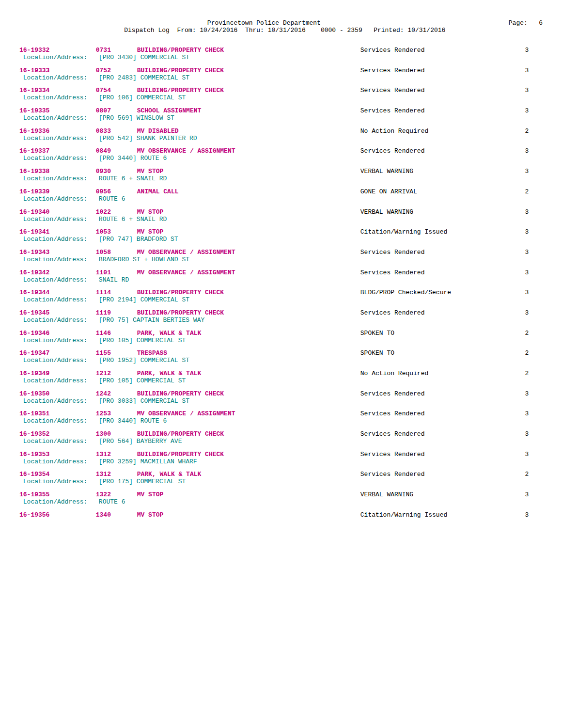Provincetown Police Department Page: 6
Dispatch Log From: 10/24/2016 Thru: 10/31/2016 0000 - 2359 Printed: 10/31/2016
| 16-19332 | 0731 | BUILDING/PROPERTY CHECK | Services Rendered | 3 |
| Location/Address: [PRO 3430] COMMERCIAL ST |
| 16-19333 | 0752 | BUILDING/PROPERTY CHECK | Services Rendered | 3 |
| Location/Address: [PRO 2483] COMMERCIAL ST |
| 16-19334 | 0754 | BUILDING/PROPERTY CHECK | Services Rendered | 3 |
| Location/Address: [PRO 106] COMMERCIAL ST |
| 16-19335 | 0807 | SCHOOL ASSIGNMENT | Services Rendered | 3 |
| Location/Address: [PRO 569] WINSLOW ST |
| 16-19336 | 0833 | MV DISABLED | No Action Required | 2 |
| Location/Address: [PRO 542] SHANK PAINTER RD |
| 16-19337 | 0849 | MV OBSERVANCE / ASSIGNMENT | Services Rendered | 3 |
| Location/Address: [PRO 3440] ROUTE 6 |
| 16-19338 | 0930 | MV STOP | VERBAL WARNING | 3 |
| Location/Address: ROUTE 6 + SNAIL RD |
| 16-19339 | 0956 | ANIMAL CALL | GONE ON ARRIVAL | 2 |
| Location/Address: ROUTE 6 |
| 16-19340 | 1022 | MV STOP | VERBAL WARNING | 3 |
| Location/Address: ROUTE 6 + SNAIL RD |
| 16-19341 | 1053 | MV STOP | Citation/Warning Issued | 3 |
| Location/Address: [PRO 747] BRADFORD ST |
| 16-19343 | 1058 | MV OBSERVANCE / ASSIGNMENT | Services Rendered | 3 |
| Location/Address: BRADFORD ST + HOWLAND ST |
| 16-19342 | 1101 | MV OBSERVANCE / ASSIGNMENT | Services Rendered | 3 |
| Location/Address: SNAIL RD |
| 16-19344 | 1114 | BUILDING/PROPERTY CHECK | BLDG/PROP Checked/Secure | 3 |
| Location/Address: [PRO 2194] COMMERCIAL ST |
| 16-19345 | 1119 | BUILDING/PROPERTY CHECK | Services Rendered | 3 |
| Location/Address: [PRO 75] CAPTAIN BERTIES WAY |
| 16-19346 | 1146 | PARK, WALK & TALK | SPOKEN TO | 2 |
| Location/Address: [PRO 105] COMMERCIAL ST |
| 16-19347 | 1155 | TRESPASS | SPOKEN TO | 2 |
| Location/Address: [PRO 1952] COMMERCIAL ST |
| 16-19349 | 1212 | PARK, WALK & TALK | No Action Required | 2 |
| Location/Address: [PRO 105] COMMERCIAL ST |
| 16-19350 | 1242 | BUILDING/PROPERTY CHECK | Services Rendered | 3 |
| Location/Address: [PRO 3033] COMMERCIAL ST |
| 16-19351 | 1253 | MV OBSERVANCE / ASSIGNMENT | Services Rendered | 3 |
| Location/Address: [PRO 3440] ROUTE 6 |
| 16-19352 | 1300 | BUILDING/PROPERTY CHECK | Services Rendered | 3 |
| Location/Address: [PRO 564] BAYBERRY AVE |
| 16-19353 | 1312 | BUILDING/PROPERTY CHECK | Services Rendered | 3 |
| Location/Address: [PRO 3259] MACMILLAN WHARF |
| 16-19354 | 1312 | PARK, WALK & TALK | Services Rendered | 2 |
| Location/Address: [PRO 175] COMMERCIAL ST |
| 16-19355 | 1322 | MV STOP | VERBAL WARNING | 3 |
| Location/Address: ROUTE 6 |
| 16-19356 | 1340 | MV STOP | Citation/Warning Issued | 3 |